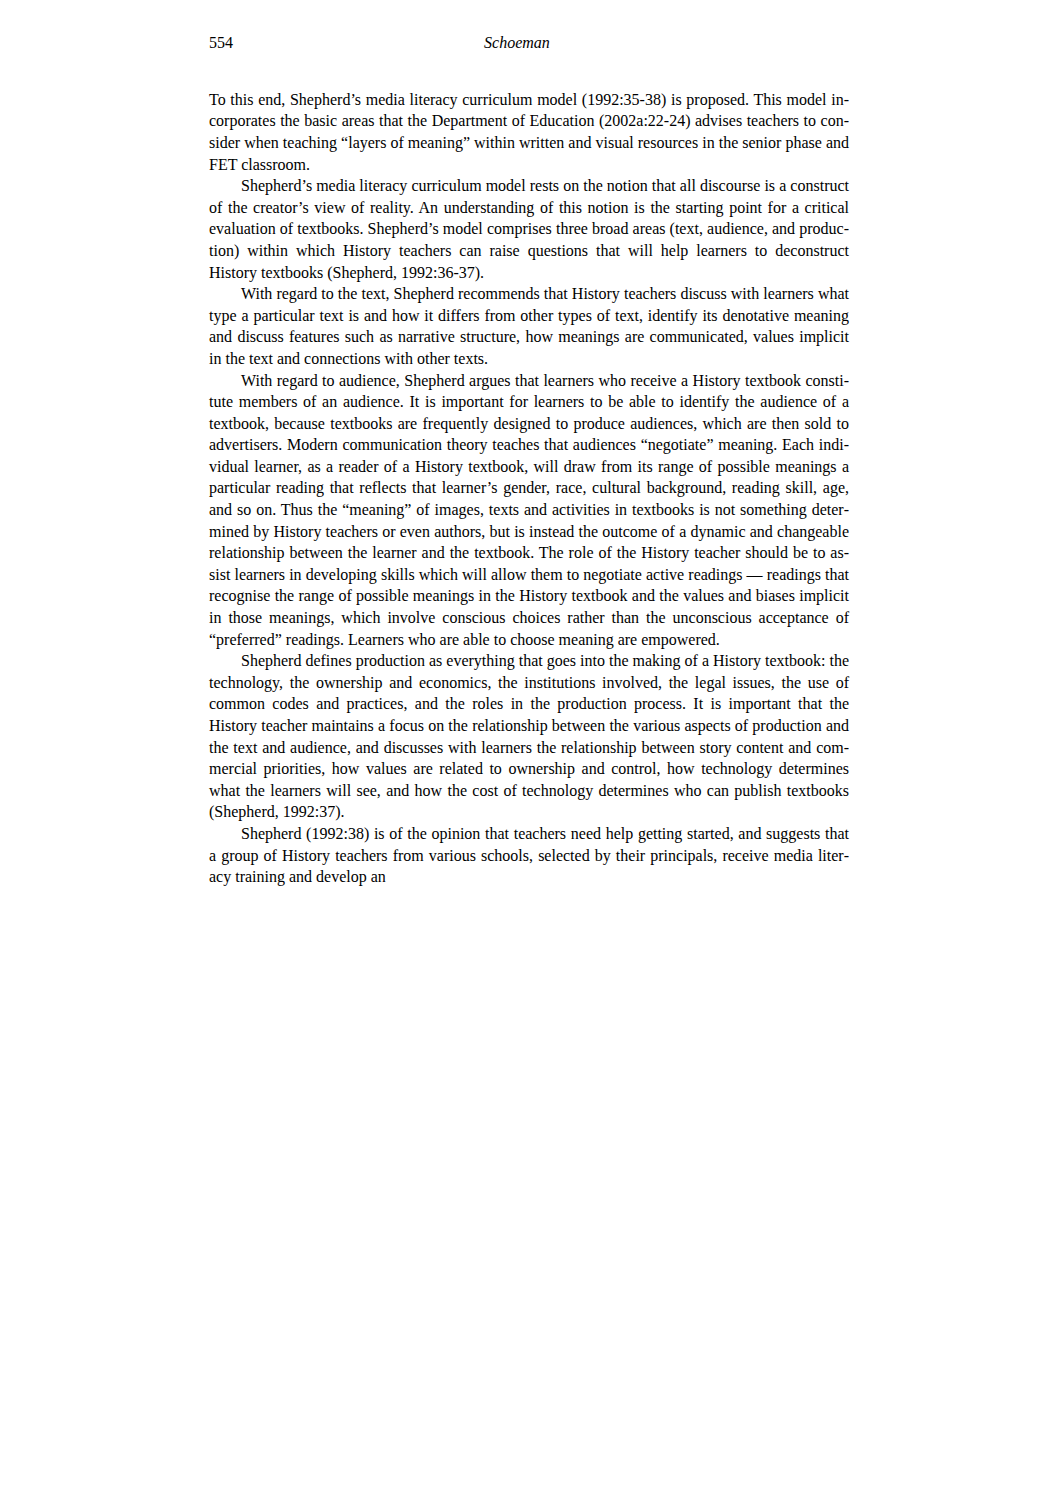554 Schoeman
To this end, Shepherd’s media literacy curriculum model (1992:35-38) is proposed. This model incorporates the basic areas that the Department of Education (2002a:22-24) advises teachers to consider when teaching “layers of meaning” within written and visual resources in the senior phase and FET classroom.
Shepherd’s media literacy curriculum model rests on the notion that all discourse is a construct of the creator’s view of reality. An understanding of this notion is the starting point for a critical evaluation of textbooks. Shepherd’s model comprises three broad areas (text, audience, and production) within which History teachers can raise questions that will help learners to deconstruct History textbooks (Shepherd, 1992:36-37).
With regard to the text, Shepherd recommends that History teachers discuss with learners what type a particular text is and how it differs from other types of text, identify its denotative meaning and discuss features such as narrative structure, how meanings are communicated, values implicit in the text and connections with other texts.
With regard to audience, Shepherd argues that learners who receive a History textbook constitute members of an audience. It is important for learners to be able to identify the audience of a textbook, because textbooks are frequently designed to produce audiences, which are then sold to advertisers. Modern communication theory teaches that audiences “negotiate” meaning. Each individual learner, as a reader of a History textbook, will draw from its range of possible meanings a particular reading that reflects that learner’s gender, race, cultural background, reading skill, age, and so on. Thus the “meaning” of images, texts and activities in textbooks is not something determined by History teachers or even authors, but is instead the outcome of a dynamic and changeable relationship between the learner and the textbook. The role of the History teacher should be to assist learners in developing skills which will allow them to negotiate active readings — readings that recognise the range of possible meanings in the History textbook and the values and biases implicit in those meanings, which involve conscious choices rather than the unconscious acceptance of “preferred” readings. Learners who are able to choose meaning are empowered.
Shepherd defines production as everything that goes into the making of a History textbook: the technology, the ownership and economics, the institutions involved, the legal issues, the use of common codes and practices, and the roles in the production process. It is important that the History teacher maintains a focus on the relationship between the various aspects of production and the text and audience, and discusses with learners the relationship between story content and commercial priorities, how values are related to ownership and control, how technology determines what the learners will see, and how the cost of technology determines who can publish textbooks (Shepherd, 1992:37).
Shepherd (1992:38) is of the opinion that teachers need help getting started, and suggests that a group of History teachers from various schools, selected by their principals, receive media literacy training and develop an